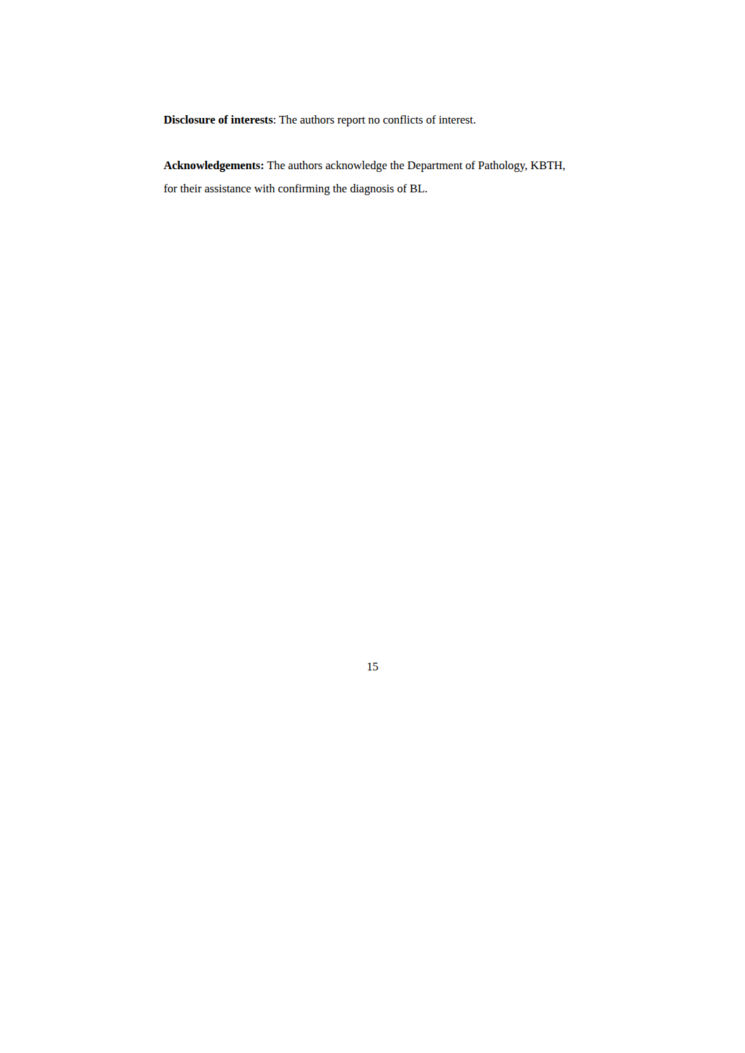Disclosure of interests: The authors report no conflicts of interest.
Acknowledgements: The authors acknowledge the Department of Pathology, KBTH, for their assistance with confirming the diagnosis of BL.
15